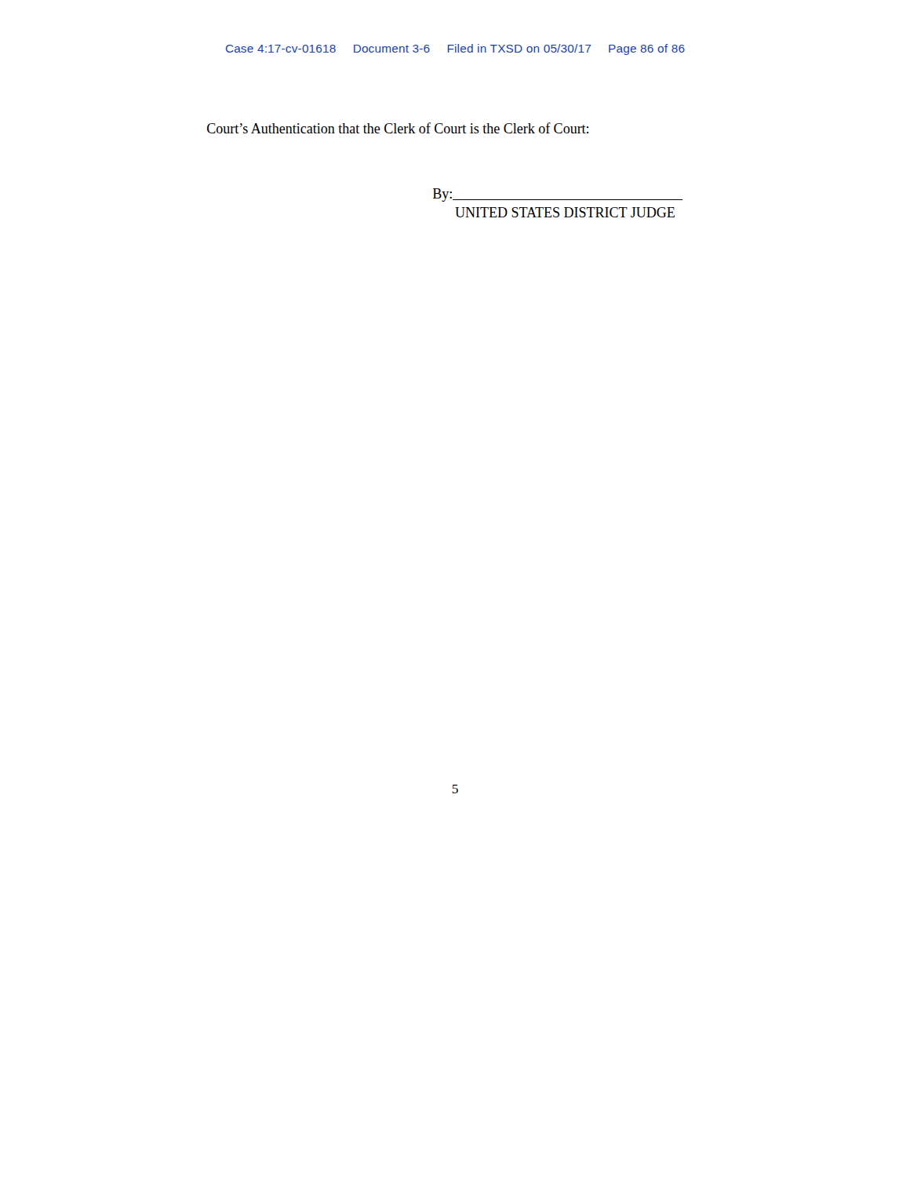Case 4:17-cv-01618 Document 3-6 Filed in TXSD on 05/30/17 Page 86 of 86
Court’s Authentication that the Clerk of Court is the Clerk of Court:
By:
UNITED STATES DISTRICT JUDGE
5